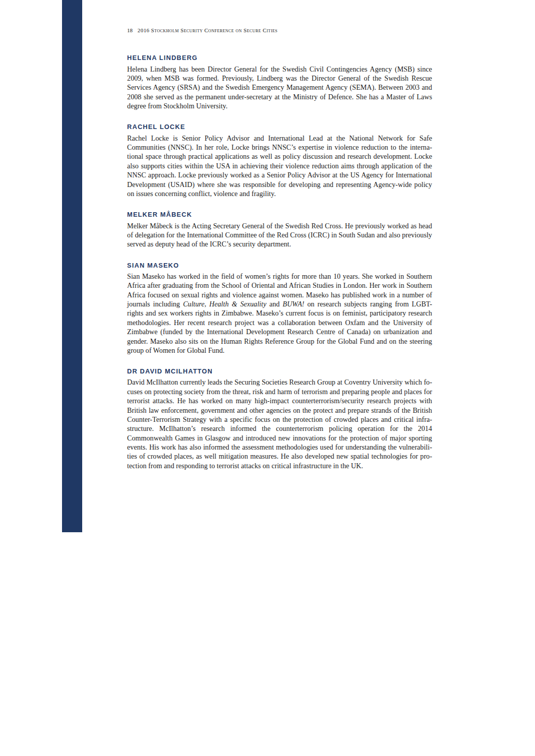182016 Stockholm Security Conference on Secure Cities
Helena Lindberg
Helena Lindberg has been Director General for the Swedish Civil Contingencies Agency (MSB) since 2009, when MSB was formed. Previously, Lindberg was the Director General of the Swedish Rescue Services Agency (SRSA) and the Swedish Emergency Management Agency (SEMA). Between 2003 and 2008 she served as the permanent under-secretary at the Ministry of Defence. She has a Master of Laws degree from Stockholm University.
Rachel Locke
Rachel Locke is Senior Policy Advisor and International Lead at the National Network for Safe Communities (NNSC). In her role, Locke brings NNSC’s expertise in violence reduction to the international space through practical applications as well as policy discussion and research development. Locke also supports cities within the USA in achieving their violence reduction aims through application of the NNSC approach. Locke previously worked as a Senior Policy Advisor at the US Agency for International Development (USAID) where she was responsible for developing and representing Agency-wide policy on issues concerning conflict, violence and fragility.
Melker Måbeck
Melker Måbeck is the Acting Secretary General of the Swedish Red Cross. He previously worked as head of delegation for the International Committee of the Red Cross (ICRC) in South Sudan and also previously served as deputy head of the ICRC’s security department.
Sian Maseko
Sian Maseko has worked in the field of women’s rights for more than 10 years. She worked in Southern Africa after graduating from the School of Oriental and African Studies in London. Her work in Southern Africa focused on sexual rights and violence against women. Maseko has published work in a number of journals including Culture, Health & Sexuality and BUWA! on research subjects ranging from LGBT-rights and sex workers rights in Zimbabwe. Maseko’s current focus is on feminist, participatory research methodologies. Her recent research project was a collaboration between Oxfam and the University of Zimbabwe (funded by the International Development Research Centre of Canada) on urbanization and gender. Maseko also sits on the Human Rights Reference Group for the Global Fund and on the steering group of Women for Global Fund.
Dr David McIlhatton
David McIlhatton currently leads the Securing Societies Research Group at Coventry University which focuses on protecting society from the threat, risk and harm of terrorism and preparing people and places for terrorist attacks. He has worked on many high-impact counterterrorism/security research projects with British law enforcement, government and other agencies on the protect and prepare strands of the British Counter-Terrorism Strategy with a specific focus on the protection of crowded places and critical infrastructure. McIlhatton’s research informed the counterterrorism policing operation for the 2014 Commonwealth Games in Glasgow and introduced new innovations for the protection of major sporting events. His work has also informed the assessment methodologies used for understanding the vulnerabilities of crowded places, as well mitigation measures. He also developed new spatial technologies for protection from and responding to terrorist attacks on critical infrastructure in the UK.